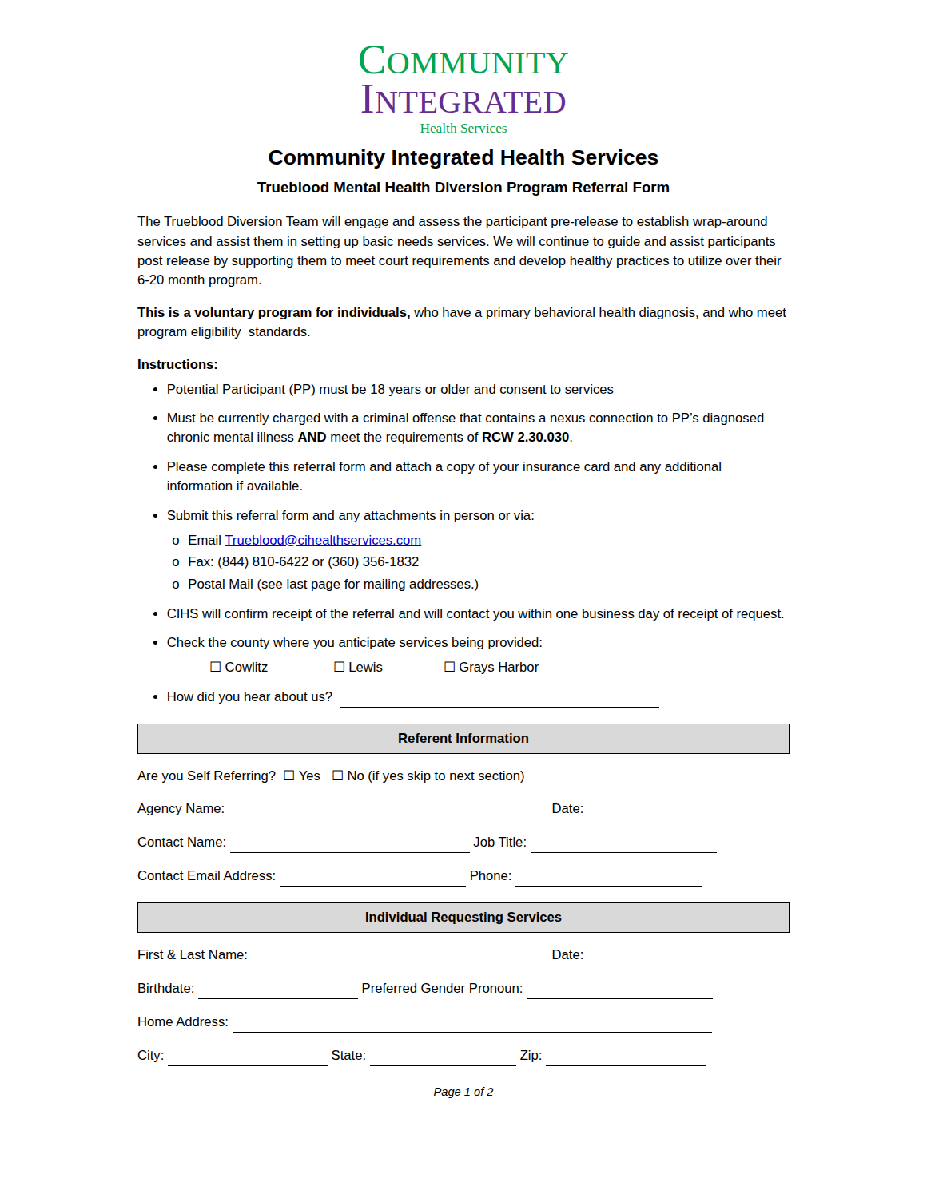COMMUNITY
INTEGRATED
Health Services
Community Integrated Health Services
Trueblood Mental Health Diversion Program Referral Form
The Trueblood Diversion Team will engage and assess the participant pre-release to establish wrap-around services and assist them in setting up basic needs services. We will continue to guide and assist participants post release by supporting them to meet court requirements and develop healthy practices to utilize over their 6-20 month program.
This is a voluntary program for individuals, who have a primary behavioral health diagnosis, and who meet program eligibility standards.
Instructions:
Potential Participant (PP) must be 18 years or older and consent to services
Must be currently charged with a criminal offense that contains a nexus connection to PP’s diagnosed chronic mental illness AND meet the requirements of RCW 2.30.030.
Please complete this referral form and attach a copy of your insurance card and any additional information if available.
Submit this referral form and any attachments in person or via:
Email Trueblood@cihealthservices.com
Fax: (844) 810-6422 or (360) 356-1832
Postal Mail (see last page for mailing addresses.)
CIHS will confirm receipt of the referral and will contact you within one business day of receipt of request.
Check the county where you anticipate services being provided:
☐ Cowlitz ☐ Lewis ☐ Grays Harbor
How did you hear about us?
Referent Information
Are you Self Referring? ☐ Yes ☐ No (if yes skip to next section)
Agency Name: Date:
Contact Name: Job Title:
Contact Email Address: Phone:
Individual Requesting Services
First & Last Name: Date:
Birthdate: Preferred Gender Pronoun:
Home Address:
City: State: Zip:
Page 1 of 2